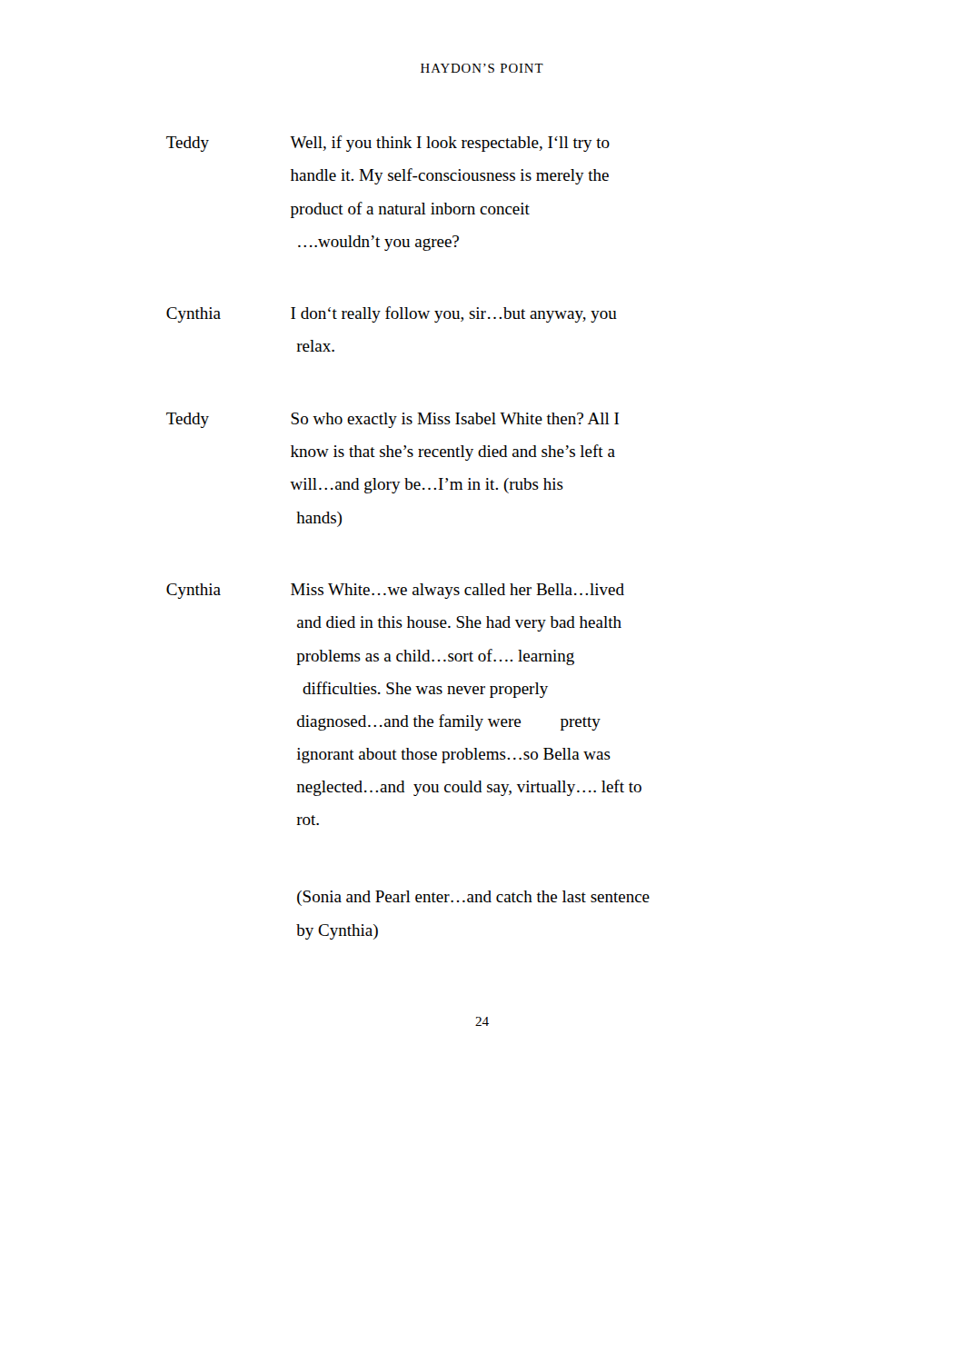HAYDON’S POINT
Teddy
Well, if you think I look respectable, I‘ll try to
handle it. My self-consciousness is merely the
product of a natural inborn conceit
….wouldn’t you agree?
Cynthia
I don‘t really follow you, sir…but anyway, you
relax.
Teddy
So who exactly is Miss Isabel White then? All I
know is that she’s recently died and she’s left a
will…and glory be…I’m in it. (rubs his
hands)
Cynthia
Miss White…we always called her Bella…lived
and died in this house. She had very bad health
problems as a child…sort of…. learning
difficulties. She was never properly
diagnosed…and the family were pretty
ignorant about those problems…so Bella was
neglected…and you could say, virtually…. left to
rot.
(Sonia and Pearl enter…and catch the last sentence
by Cynthia)
24